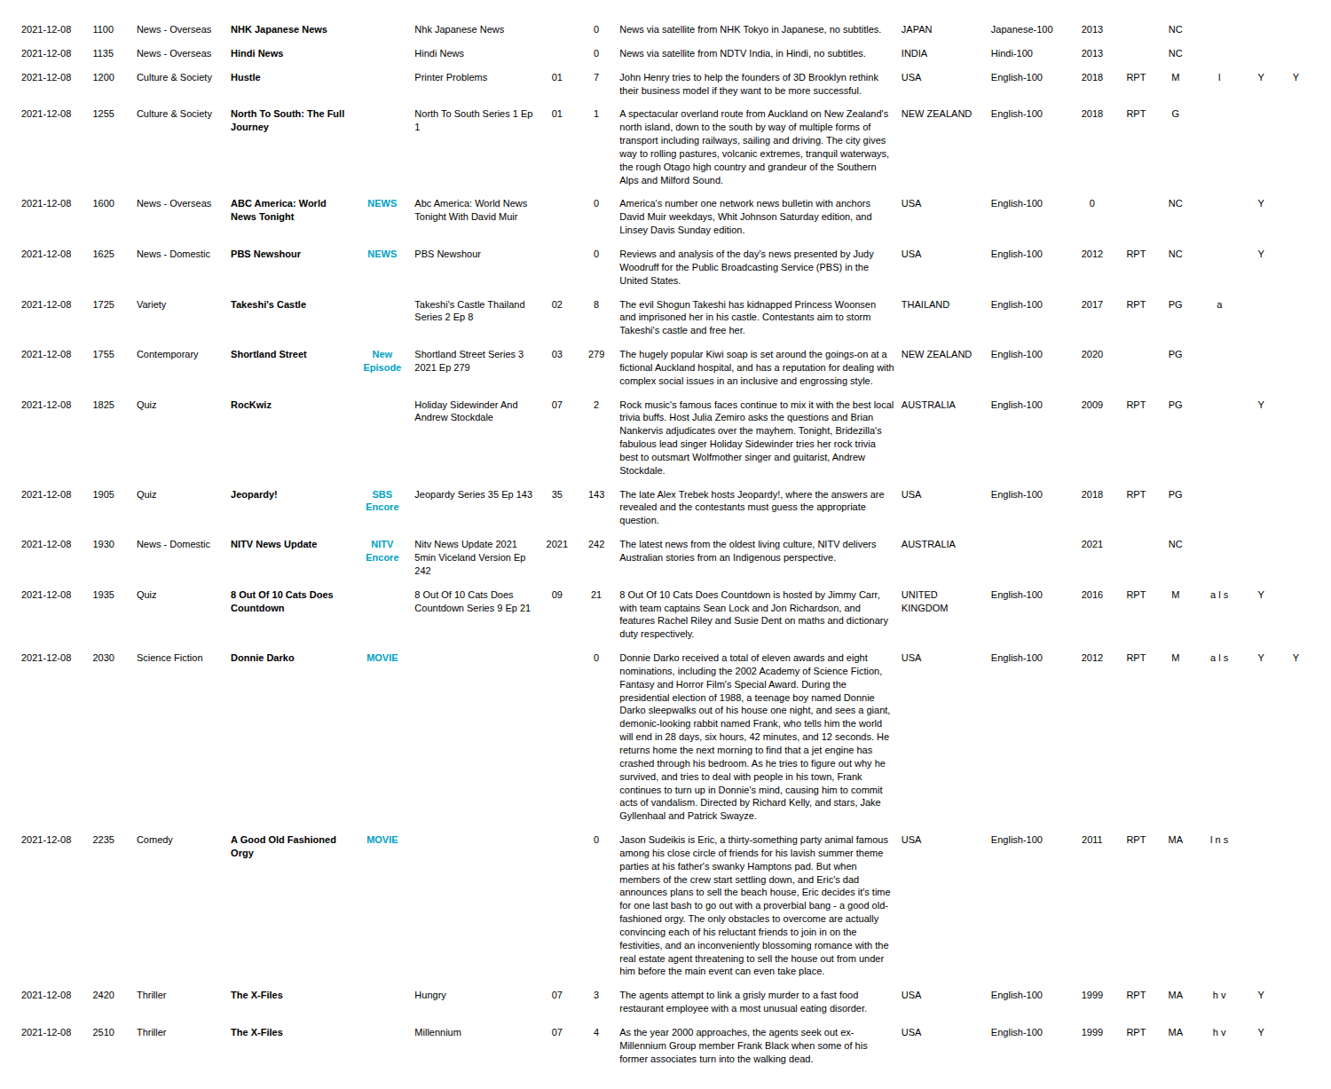| 2021-12-08 | 1100 | News - Overseas | NHK Japanese News | | Nhk Japanese News | | 0 | News via satellite from NHK Tokyo in Japanese, no subtitles. | JAPAN | Japanese-100 | 2013 | | NC | | | |
| 2021-12-08 | 1135 | News - Overseas | Hindi News | | Hindi News | | 0 | News via satellite from NDTV India, in Hindi, no subtitles. | INDIA | Hindi-100 | 2013 | | NC | | | |
| 2021-12-08 | 1200 | Culture & Society | Hustle | | Printer Problems | 01 | 7 | John Henry tries to help the founders of 3D Brooklyn rethink their business model if they want to be more successful. | USA | English-100 | 2018 | RPT | M | l | Y | Y |
| 2021-12-08 | 1255 | Culture & Society | North To South: The Full Journey | | North To South Series 1 Ep 1 | 01 | 1 | A spectacular overland route from Auckland on New Zealand's north island, down to the south by way of multiple forms of transport including railways, sailing and driving. The city gives way to rolling pastures, volcanic extremes, tranquil waterways, the rough Otago high country and grandeur of the Southern Alps and Milford Sound. | NEW ZEALAND | English-100 | 2018 | RPT | G | | | |
| 2021-12-08 | 1600 | News - Overseas | ABC America: World News Tonight | NEWS | Abc America: World News Tonight With David Muir | | 0 | America's number one network news bulletin with anchors David Muir weekdays, Whit Johnson Saturday edition, and Linsey Davis Sunday edition. | USA | English-100 | 0 | | NC | | Y | |
| 2021-12-08 | 1625 | News - Domestic | PBS Newshour | NEWS | PBS Newshour | | 0 | Reviews and analysis of the day's news presented by Judy Woodruff for the Public Broadcasting Service (PBS) in the United States. | USA | English-100 | 2012 | RPT | NC | | Y | |
| 2021-12-08 | 1725 | Variety | Takeshi's Castle | | Takeshi's Castle Thailand Series 2 Ep 8 | 02 | 8 | The evil Shogun Takeshi has kidnapped Princess Woonsen and imprisoned her in his castle. Contestants aim to storm Takeshi's castle and free her. | THAILAND | English-100 | 2017 | RPT | PG | a | | |
| 2021-12-08 | 1755 | Contemporary | Shortland Street | New Episode | Shortland Street Series 3 2021 Ep 279 | 03 | 279 | The hugely popular Kiwi soap is set around the goings-on at a fictional Auckland hospital, and has a reputation for dealing with complex social issues in an inclusive and engrossing style. | NEW ZEALAND | English-100 | 2020 | | PG | | | |
| 2021-12-08 | 1825 | Quiz | RocKwiz | | Holiday Sidewinder And Andrew Stockdale | 07 | 2 | Rock music's famous faces continue to mix it with the best local trivia buffs. Host Julia Zemiro asks the questions and Brian Nankervis adjudicates over the mayhem. Tonight, Bridezilla's fabulous lead singer Holiday Sidewinder tries her rock trivia best to outsmart Wolfmother singer and guitarist, Andrew Stockdale. | AUSTRALIA | English-100 | 2009 | RPT | PG | | Y | |
| 2021-12-08 | 1905 | Quiz | Jeopardy! | SBS Encore | Jeopardy Series 35 Ep 143 | 35 | 143 | The late Alex Trebek hosts Jeopardy!, where the answers are revealed and the contestants must guess the appropriate question. | USA | English-100 | 2018 | RPT | PG | | | |
| 2021-12-08 | 1930 | News - Domestic | NITV News Update | NITV Encore | Nitv News Update 2021 5min Viceland Version Ep 242 | 2021 | 242 | The latest news from the oldest living culture, NITV delivers Australian stories from an Indigenous perspective. | AUSTRALIA | | 2021 | | NC | | | |
| 2021-12-08 | 1935 | Quiz | 8 Out Of 10 Cats Does Countdown | | 8 Out Of 10 Cats Does Countdown Series 9 Ep 21 | 09 | 21 | 8 Out Of 10 Cats Does Countdown is hosted by Jimmy Carr, with team captains Sean Lock and Jon Richardson, and features Rachel Riley and Susie Dent on maths and dictionary duty respectively. | UNITED KINGDOM | English-100 | 2016 | RPT | M | a l s | Y | |
| 2021-12-08 | 2030 | Science Fiction | Donnie Darko | MOVIE | | | 0 | Donnie Darko received a total of eleven awards and eight nominations, including the 2002 Academy of Science Fiction, Fantasy and Horror Film's Special Award. During the presidential election of 1988, a teenage boy named Donnie Darko sleepwalks out of his house one night, and sees a giant, demonic-looking rabbit named Frank, who tells him the world will end in 28 days, six hours, 42 minutes, and 12 seconds. He returns home the next morning to find that a jet engine has crashed through his bedroom. As he tries to figure out why he survived, and tries to deal with people in his town, Frank continues to turn up in Donnie's mind, causing him to commit acts of vandalism. Directed by Richard Kelly, and stars, Jake Gyllenhaal and Patrick Swayze. | USA | English-100 | 2012 | RPT | M | a l s | Y | Y |
| 2021-12-08 | 2235 | Comedy | A Good Old Fashioned Orgy | MOVIE | | | 0 | Jason Sudeikis is Eric, a thirty-something party animal famous among his close circle of friends for his lavish summer theme parties at his father's swanky Hamptons pad. But when members of the crew start settling down, and Eric's dad announces plans to sell the beach house, Eric decides it's time for one last bash to go out with a proverbial bang - a good old-fashioned orgy. The only obstacles to overcome are actually convincing each of his reluctant friends to join in on the festivities, and an inconveniently blossoming romance with the real estate agent threatening to sell the house out from under him before the main event can even take place. | USA | English-100 | 2011 | RPT | MA | l n s | | |
| 2021-12-08 | 2420 | Thriller | The X-Files | | Hungry | 07 | 3 | The agents attempt to link a grisly murder to a fast food restaurant employee with a most unusual eating disorder. | USA | English-100 | 1999 | RPT | MA | h v | Y | |
| 2021-12-08 | 2510 | Thriller | The X-Files | | Millennium | 07 | 4 | As the year 2000 approaches, the agents seek out ex-Millennium Group member Frank Black when some of his former associates turn into the walking dead. | USA | English-100 | 1999 | RPT | MA | h v | Y | |